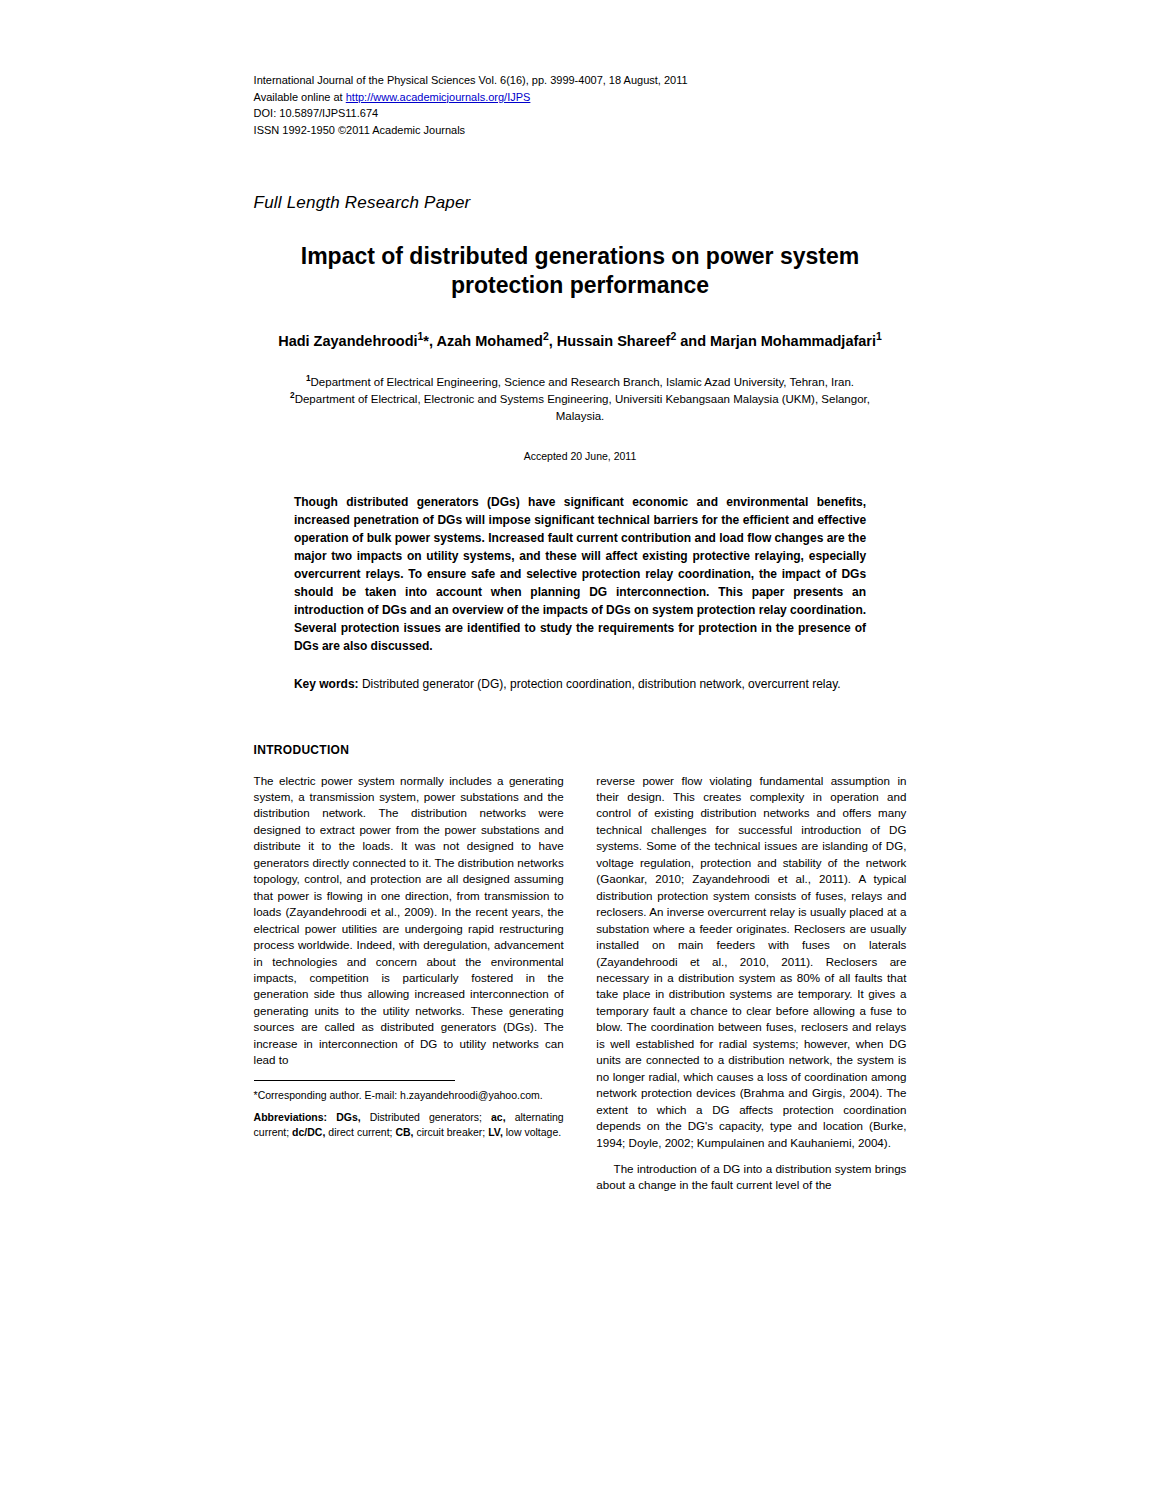International Journal of the Physical Sciences Vol. 6(16), pp. 3999-4007, 18 August, 2011
Available online at http://www.academicjournals.org/IJPS
DOI: 10.5897/IJPS11.674
ISSN 1992-1950 ©2011 Academic Journals
Full Length Research Paper
Impact of distributed generations on power system
protection performance
Hadi Zayandehroodi1*, Azah Mohamed2, Hussain Shareef2 and Marjan Mohammadjafari1
1Department of Electrical Engineering, Science and Research Branch, Islamic Azad University, Tehran, Iran.
2Department of Electrical, Electronic and Systems Engineering, Universiti Kebangsaan Malaysia (UKM), Selangor,
Malaysia.
Accepted 20 June, 2011
Though distributed generators (DGs) have significant economic and environmental benefits, increased penetration of DGs will impose significant technical barriers for the efficient and effective operation of bulk power systems. Increased fault current contribution and load flow changes are the major two impacts on utility systems, and these will affect existing protective relaying, especially overcurrent relays. To ensure safe and selective protection relay coordination, the impact of DGs should be taken into account when planning DG interconnection. This paper presents an introduction of DGs and an overview of the impacts of DGs on system protection relay coordination. Several protection issues are identified to study the requirements for protection in the presence of DGs are also discussed.
Key words: Distributed generator (DG), protection coordination, distribution network, overcurrent relay.
INTRODUCTION
The electric power system normally includes a generating system, a transmission system, power substations and the distribution network. The distribution networks were designed to extract power from the power substations and distribute it to the loads. It was not designed to have generators directly connected to it. The distribution networks topology, control, and protection are all designed assuming that power is flowing in one direction, from transmission to loads (Zayandehroodi et al., 2009). In the recent years, the electrical power utilities are undergoing rapid restructuring process worldwide. Indeed, with deregulation, advancement in technologies and concern about the environmental impacts, competition is particularly fostered in the generation side thus allowing increased interconnection of generating units to the utility networks. These generating sources are called as distributed generators (DGs). The increase in interconnection of DG to utility networks can lead to
*Corresponding author. E-mail: h.zayandehroodi@yahoo.com.
Abbreviations: DGs, Distributed generators; ac, alternating current; dc/DC, direct current; CB, circuit breaker; LV, low voltage.
reverse power flow violating fundamental assumption in their design. This creates complexity in operation and control of existing distribution networks and offers many technical challenges for successful introduction of DG systems. Some of the technical issues are islanding of DG, voltage regulation, protection and stability of the network (Gaonkar, 2010; Zayandehroodi et al., 2011). A typical distribution protection system consists of fuses, relays and reclosers. An inverse overcurrent relay is usually placed at a substation where a feeder originates. Reclosers are usually installed on main feeders with fuses on laterals (Zayandehroodi et al., 2010, 2011). Reclosers are necessary in a distribution system as 80% of all faults that take place in distribution systems are temporary. It gives a temporary fault a chance to clear before allowing a fuse to blow. The coordination between fuses, reclosers and relays is well established for radial systems; however, when DG units are connected to a distribution network, the system is no longer radial, which causes a loss of coordination among network protection devices (Brahma and Girgis, 2004). The extent to which a DG affects protection coordination depends on the DG's capacity, type and location (Burke, 1994; Doyle, 2002; Kumpulainen and Kauhaniemi, 2004).
The introduction of a DG into a distribution system brings about a change in the fault current level of the